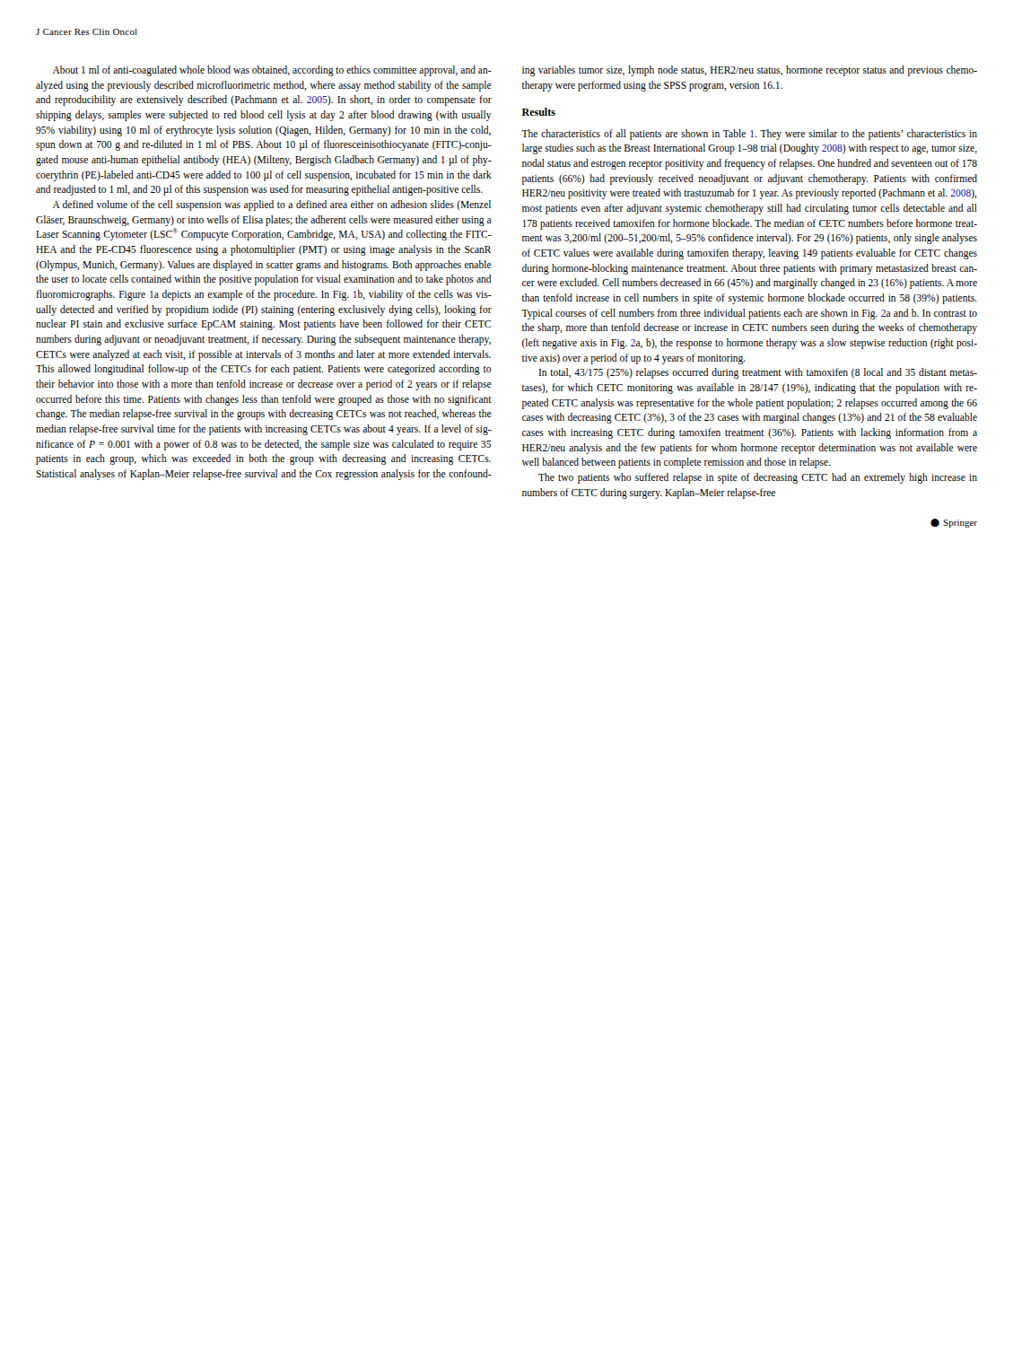J Cancer Res Clin Oncol
About 1 ml of anti-coagulated whole blood was obtained, according to ethics committee approval, and analyzed using the previously described microfluorimetric method, where assay method stability of the sample and reproducibility are extensively described (Pachmann et al. 2005). In short, in order to compensate for shipping delays, samples were subjected to red blood cell lysis at day 2 after blood drawing (with usually 95% viability) using 10 ml of erythrocyte lysis solution (Qiagen, Hilden, Germany) for 10 min in the cold, spun down at 700 g and re-diluted in 1 ml of PBS. About 10 µl of fluoresceinisothiocyanate (FITC)-conjugated mouse anti-human epithelial antibody (HEA) (Milteny, Bergisch Gladbach Germany) and 1 µl of phycoerythrin (PE)-labeled anti-CD45 were added to 100 µl of cell suspension, incubated for 15 min in the dark and readjusted to 1 ml, and 20 µl of this suspension was used for measuring epithelial antigen-positive cells.
A defined volume of the cell suspension was applied to a defined area either on adhesion slides (Menzel Gläser, Braunschweig, Germany) or into wells of Elisa plates; the adherent cells were measured either using a Laser Scanning Cytometer (LSC® Compucyte Corporation, Cambridge, MA, USA) and collecting the FITC-HEA and the PE-CD45 fluorescence using a photomultiplier (PMT) or using image analysis in the ScanR (Olympus, Munich, Germany). Values are displayed in scatter grams and histograms. Both approaches enable the user to locate cells contained within the positive population for visual examination and to take photos and fluoromicrographs. Figure 1a depicts an example of the procedure. In Fig. 1b, viability of the cells was visually detected and verified by propidium iodide (PI) staining (entering exclusively dying cells), looking for nuclear PI stain and exclusive surface EpCAM staining. Most patients have been followed for their CETC numbers during adjuvant or neoadjuvant treatment, if necessary. During the subsequent maintenance therapy, CETCs were analyzed at each visit, if possible at intervals of 3 months and later at more extended intervals. This allowed longitudinal follow-up of the CETCs for each patient. Patients were categorized according to their behavior into those with a more than tenfold increase or decrease over a period of 2 years or if relapse occurred before this time. Patients with changes less than tenfold were grouped as those with no significant change. The median relapse-free survival in the groups with decreasing CETCs was not reached, whereas the median relapse-free survival time for the patients with increasing CETCs was about 4 years. If a level of significance of P = 0.001 with a power of 0.8 was to be detected, the sample size was calculated to require 35 patients in each group, which was exceeded in both the group with decreasing and increasing CETCs. Statistical analyses of Kaplan–Meier relapse-free survival and the Cox regression analysis for the confounding variables tumor size, lymph node status, HER2/neu status, hormone receptor status and previous chemotherapy were performed using the SPSS program, version 16.1.
Results
The characteristics of all patients are shown in Table 1. They were similar to the patients’ characteristics in large studies such as the Breast International Group 1–98 trial (Doughty 2008) with respect to age, tumor size, nodal status and estrogen receptor positivity and frequency of relapses. One hundred and seventeen out of 178 patients (66%) had previously received neoadjuvant or adjuvant chemotherapy. Patients with confirmed HER2/neu positivity were treated with trastuzumab for 1 year. As previously reported (Pachmann et al. 2008), most patients even after adjuvant systemic chemotherapy still had circulating tumor cells detectable and all 178 patients received tamoxifen for hormone blockade. The median of CETC numbers before hormone treatment was 3,200/ml (200–51,200/ml, 5–95% confidence interval). For 29 (16%) patients, only single analyses of CETC values were available during tamoxifen therapy, leaving 149 patients evaluable for CETC changes during hormone-blocking maintenance treatment. About three patients with primary metastasized breast cancer were excluded. Cell numbers decreased in 66 (45%) and marginally changed in 23 (16%) patients. A more than tenfold increase in cell numbers in spite of systemic hormone blockade occurred in 58 (39%) patients. Typical courses of cell numbers from three individual patients each are shown in Fig. 2a and b. In contrast to the sharp, more than tenfold decrease or increase in CETC numbers seen during the weeks of chemotherapy (left negative axis in Fig. 2a, b), the response to hormone therapy was a slow stepwise reduction (right positive axis) over a period of up to 4 years of monitoring.
In total, 43/175 (25%) relapses occurred during treatment with tamoxifen (8 local and 35 distant metastases), for which CETC monitoring was available in 28/147 (19%), indicating that the population with repeated CETC analysis was representative for the whole patient population; 2 relapses occurred among the 66 cases with decreasing CETC (3%), 3 of the 23 cases with marginal changes (13%) and 21 of the 58 evaluable cases with increasing CETC during tamoxifen treatment (36%). Patients with lacking information from a HER2/neu analysis and the few patients for whom hormone receptor determination was not available were well balanced between patients in complete remission and those in relapse.
The two patients who suffered relapse in spite of decreasing CETC had an extremely high increase in numbers of CETC during surgery. Kaplan–Meier relapse-free
Springer